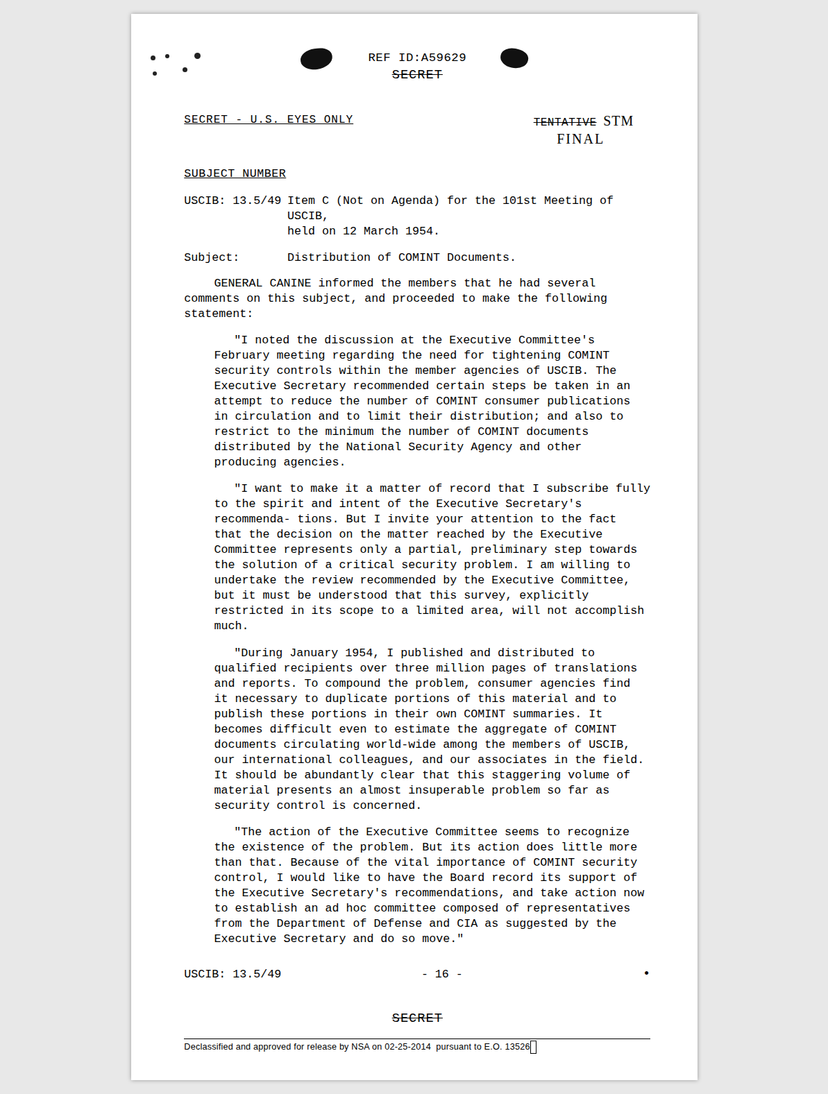REF ID:A59629
SECRET
SECRET - U.S. EYES ONLY
TENTATIVE STM FINAL
SUBJECT NUMBER
| USCIB: 13.5/49 | Item C (Not on Agenda) for the 101st Meeting of USCIB, held on 12 March 1954. |
| Subject: | Distribution of COMINT Documents. |
GENERAL CANINE informed the members that he had several comments on this subject, and proceeded to make the following statement:
"I noted the discussion at the Executive Committee's February meeting regarding the need for tightening COMINT security controls within the member agencies of USCIB. The Executive Secretary recommended certain steps be taken in an attempt to reduce the number of COMINT consumer publications in circulation and to limit their distribution; and also to restrict to the minimum the number of COMINT documents distributed by the National Security Agency and other producing agencies.
"I want to make it a matter of record that I subscribe fully to the spirit and intent of the Executive Secretary's recommenda- tions. But I invite your attention to the fact that the decision on the matter reached by the Executive Committee represents only a partial, preliminary step towards the solution of a critical security problem. I am willing to undertake the review recommended by the Executive Committee, but it must be understood that this survey, explicitly restricted in its scope to a limited area, will not accomplish much.
"During January 1954, I published and distributed to qualified recipients over three million pages of translations and reports. To compound the problem, consumer agencies find it necessary to duplicate portions of this material and to publish these portions in their own COMINT summaries. It becomes difficult even to estimate the aggregate of COMINT documents circulating world-wide among the members of USCIB, our international colleagues, and our associates in the field. It should be abundantly clear that this staggering volume of material presents an almost insuperable problem so far as security control is concerned.
"The action of the Executive Committee seems to recognize the existence of the problem. But its action does little more than that. Because of the vital importance of COMINT security control, I would like to have the Board record its support of the Executive Secretary's recommendations, and take action now to establish an ad hoc committee composed of representatives from the Department of Defense and CIA as suggested by the Executive Secretary and do so move."
USCIB: 13.5/49
- 16 -
•
SECRET
Declassified and approved for release by NSA on 02-25-2014 pursuant to E.O. 13526